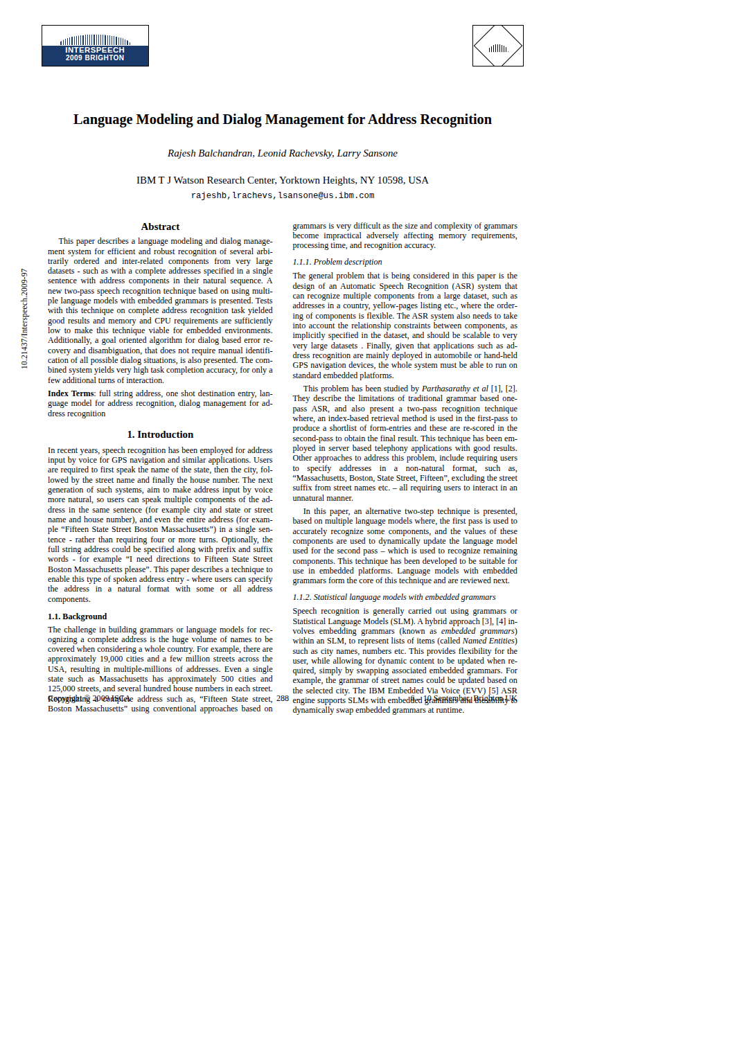INTERSPEECH 2009 BRIGHTON
10.21437/Interspeech.2009-97
Language Modeling and Dialog Management for Address Recognition
Rajesh Balchandran, Leonid Rachevsky, Larry Sansone
IBM T J Watson Research Center, Yorktown Heights, NY 10598, USA
rajeshb,lrachevs,lsansone@us.ibm.com
Abstract
This paper describes a language modeling and dialog management system for efficient and robust recognition of several arbitrarily ordered and inter-related components from very large datasets - such as with a complete addresses specified in a single sentence with address components in their natural sequence. A new two-pass speech recognition technique based on using multiple language models with embedded grammars is presented. Tests with this technique on complete address recognition task yielded good results and memory and CPU requirements are sufficiently low to make this technique viable for embedded environments. Additionally, a goal oriented algorithm for dialog based error recovery and disambiguation, that does not require manual identification of all possible dialog situations, is also presented. The combined system yields very high task completion accuracy, for only a few additional turns of interaction.
Index Terms: full string address, one shot destination entry, language model for address recognition, dialog management for address recognition
1. Introduction
In recent years, speech recognition has been employed for address input by voice for GPS navigation and similar applications. Users are required to first speak the name of the state, then the city, followed by the street name and finally the house number. The next generation of such systems, aim to make address input by voice more natural, so users can speak multiple components of the address in the same sentence (for example city and state or street name and house number), and even the entire address (for example “Fifteen State Street Boston Massachusetts”) in a single sentence - rather than requiring four or more turns. Optionally, the full string address could be specified along with prefix and suffix words - for example “I need directions to Fifteen State Street Boston Massachusetts please”. This paper describes a technique to enable this type of spoken address entry - where users can specify the address in a natural format with some or all address components.
1.1. Background
The challenge in building grammars or language models for recognizing a complete address is the huge volume of names to be covered when considering a whole country. For example, there are approximately 19,000 cities and a few million streets across the USA, resulting in multiple-millions of addresses. Even a single state such as Massachusetts has approximately 500 cities and 125,000 streets, and several hundred house numbers in each street. Recognizing a complete address such as, “Fifteen State street, Boston Massachusetts” using conventional approaches based on grammars is very difficult as the size and complexity of grammars become impractical adversely affecting memory requirements, processing time, and recognition accuracy.
1.1.1. Problem description
The general problem that is being considered in this paper is the design of an Automatic Speech Recognition (ASR) system that can recognize multiple components from a large dataset, such as addresses in a country, yellow-pages listing etc., where the ordering of components is flexible. The ASR system also needs to take into account the relationship constraints between components, as implicitly specified in the dataset, and should be scalable to very very large datasets . Finally, given that applications such as address recognition are mainly deployed in automobile or hand-held GPS navigation devices, the whole system must be able to run on standard embedded platforms.
This problem has been studied by Parthasarathy et al [1], [2]. They describe the limitations of traditional grammar based one-pass ASR, and also present a two-pass recognition technique where, an index-based retrieval method is used in the first-pass to produce a shortlist of form-entries and these are re-scored in the second-pass to obtain the final result. This technique has been employed in server based telephony applications with good results. Other approaches to address this problem, include requiring users to specify addresses in a non-natural format, such as, “Massachusetts, Boston, State Street, Fifteen”, excluding the street suffix from street names etc. – all requiring users to interact in an unnatural manner.
In this paper, an alternative two-step technique is presented, based on multiple language models where, the first pass is used to accurately recognize some components, and the values of these components are used to dynamically update the language model used for the second pass – which is used to recognize remaining components. This technique has been developed to be suitable for use in embedded platforms. Language models with embedded grammars form the core of this technique and are reviewed next.
1.1.2. Statistical language models with embedded grammars
Speech recognition is generally carried out using grammars or Statistical Language Models (SLM). A hybrid approach [3], [4] involves embedding grammars (known as embedded grammars) within an SLM, to represent lists of items (called Named Entities) such as city names, numbers etc. This provides flexibility for the user, while allowing for dynamic content to be updated when required, simply by swapping associated embedded grammars. For example, the grammar of street names could be updated based on the selected city. The IBM Embedded Via Voice (EVV) [5] ASR engine supports SLMs with embedded grammars and the ability to dynamically swap embedded grammars at runtime.
Copyright © 2009 ISCA
288
6 – 10 September, Brighton UK